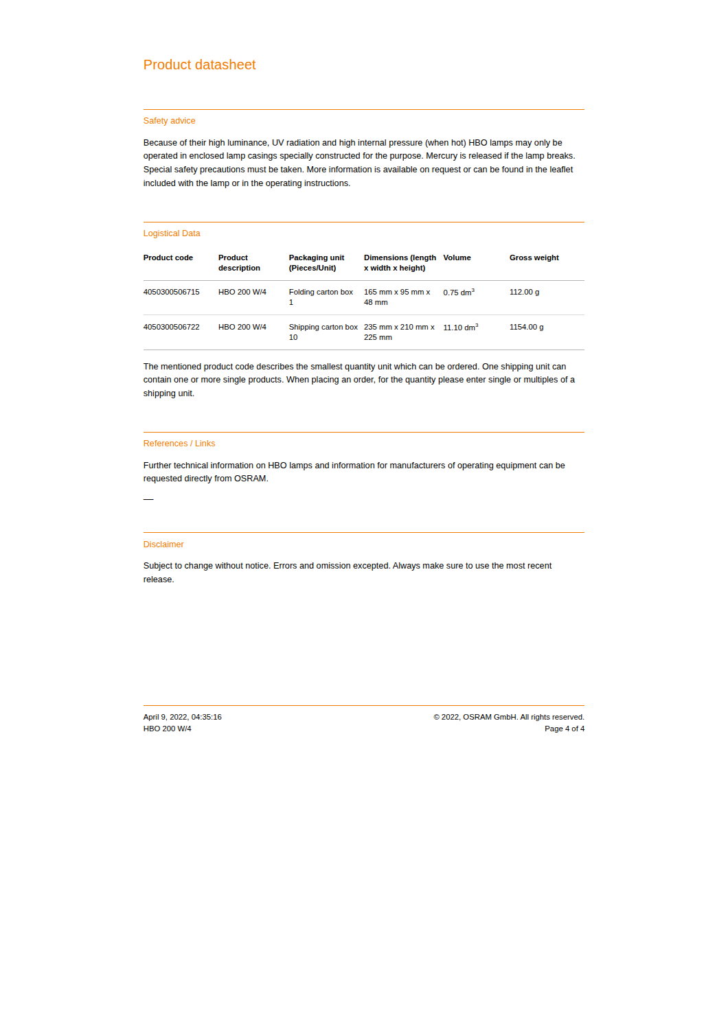Product datasheet
Safety advice
Because of their high luminance, UV radiation and high internal pressure (when hot) HBO lamps may only be operated in enclosed lamp casings specially constructed for the purpose. Mercury is released if the lamp breaks. Special safety precautions must be taken. More information is available on request or can be found in the leaflet included with the lamp or in the operating instructions.
Logistical Data
| Product code | Product description | Packaging unit (Pieces/Unit) | Dimensions (length x width x height) | Volume | Gross weight |
| --- | --- | --- | --- | --- | --- |
| 4050300506715 | HBO 200 W/4 | Folding carton box 1 | 165 mm x 95 mm x 48 mm | 0.75 dm 3 | 112.00 g |
| 4050300506722 | HBO 200 W/4 | Shipping carton box 10 | 235 mm x 210 mm x 225 mm | 11.10 dm 3 | 1154.00 g |
The mentioned product code describes the smallest quantity unit which can be ordered. One shipping unit can contain one or more single products. When placing an order, for the quantity please enter single or multiples of a shipping unit.
References / Links
Further technical information on HBO lamps and information for manufacturers of operating equipment can be requested directly from OSRAM.
—
Disclaimer
Subject to change without notice. Errors and omission excepted. Always make sure to use the most recent release.
April 9, 2022, 04:35:16
HBO 200 W/4
© 2022, OSRAM GmbH. All rights reserved.
Page 4 of 4